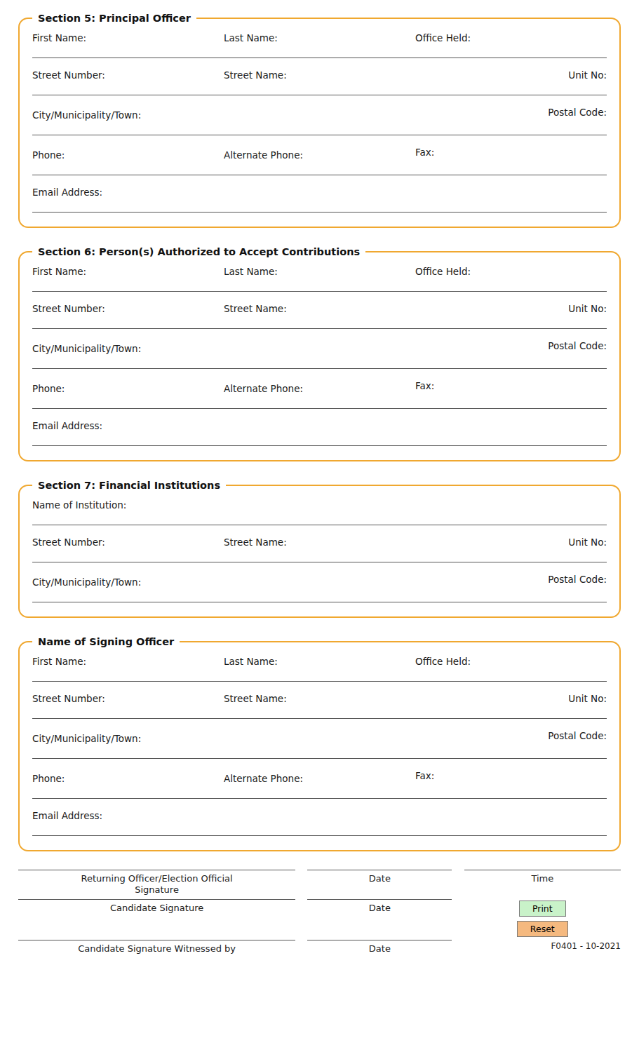Section 5: Principal Officer
First Name:
Last Name:
Office Held:
Street Number:
Street Name:
Unit No:
City/Municipality/Town:
Postal Code:
Phone:
Alternate Phone:
Fax:
Email Address:
Section 6: Person(s) Authorized to Accept Contributions
First Name:
Last Name:
Office Held:
Street Number:
Street Name:
Unit No:
City/Municipality/Town:
Postal Code:
Phone:
Alternate Phone:
Fax:
Email Address:
Section 7: Financial Institutions
Name of Institution:
Street Number:
Street Name:
Unit No:
City/Municipality/Town:
Postal Code:
Name of Signing Officer
First Name:
Last Name:
Office Held:
Street Number:
Street Name:
Unit No:
City/Municipality/Town:
Postal Code:
Phone:
Alternate Phone:
Fax:
Email Address:
Returning Officer/Election Official
Signature
Date
Time
Candidate Signature
Date
Print Reset
Candidate Signature Witnessed by
Date
F0401 - 10-2021